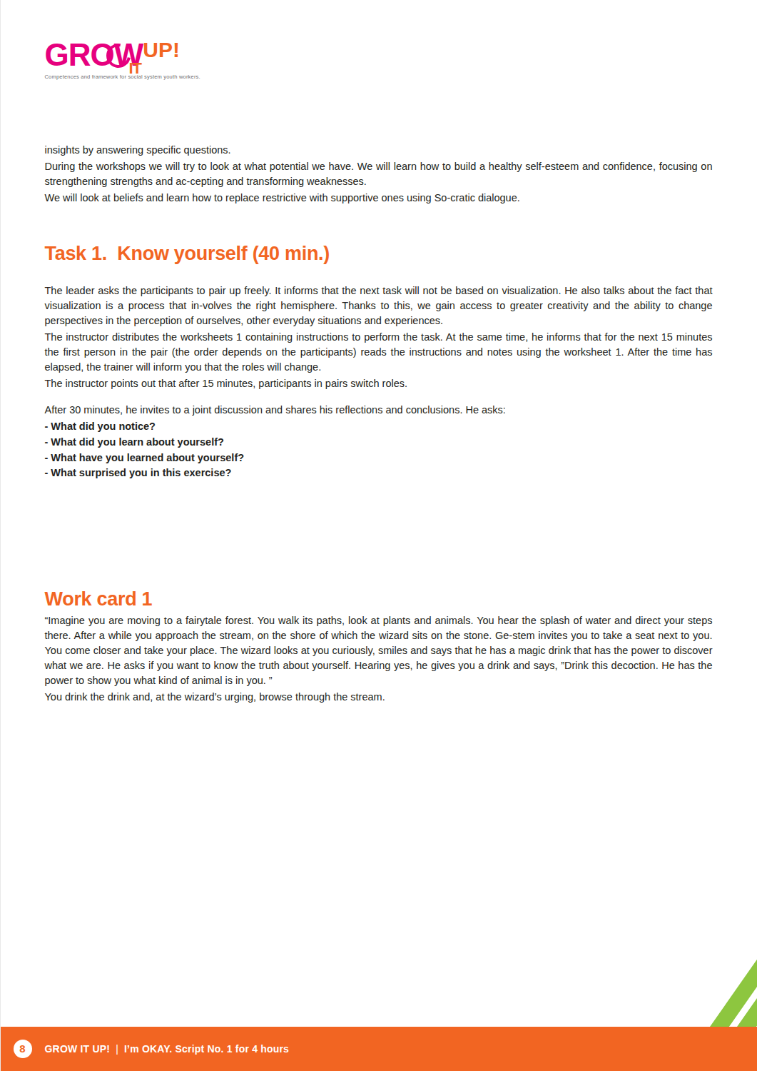GR OW UP! IT
Competences and framework for social system youth workers.
insights by answering specific questions.
During the workshops we will try to look at what potential we have. We will learn how to build a healthy self-esteem and confidence, focusing on strengthening strengths and ac-cepting and transforming weaknesses.
We will look at beliefs and learn how to replace restrictive with supportive ones using So-cratic dialogue.
Task 1. Know yourself (40 min.)
The leader asks the participants to pair up freely. It informs that the next task will not be based on visualization. He also talks about the fact that visualization is a process that in-volves the right hemisphere. Thanks to this, we gain access to greater creativity and the ability to change perspectives in the perception of ourselves, other everyday situations and experiences.
The instructor distributes the worksheets 1 containing instructions to perform the task. At the same time, he informs that for the next 15 minutes the first person in the pair (the order depends on the participants) reads the instructions and notes using the worksheet 1. After the time has elapsed, the trainer will inform you that the roles will change.
The instructor points out that after 15 minutes, participants in pairs switch roles.
After 30 minutes, he invites to a joint discussion and shares his reflections and conclusions. He asks:
- What did you notice?
- What did you learn about yourself?
- What have you learned about yourself?
- What surprised you in this exercise?
Work card 1
“Imagine you are moving to a fairytale forest. You walk its paths, look at plants and animals. You hear the splash of water and direct your steps there. After a while you approach the stream, on the shore of which the wizard sits on the stone. Ge-stem invites you to take a seat next to you. You come closer and take your place. The wizard looks at you curiously, smiles and says that he has a magic drink that has the power to discover what we are. He asks if you want to know the truth about yourself. Hearing yes, he gives you a drink and says, ”Drink this decoction. He has the power to show you what kind of animal is in you. ”
You drink the drink and, at the wizard’s urging, browse through the stream.
8
GROW IT UP!|I’m OKAY. Script No. 1 for 4 hours